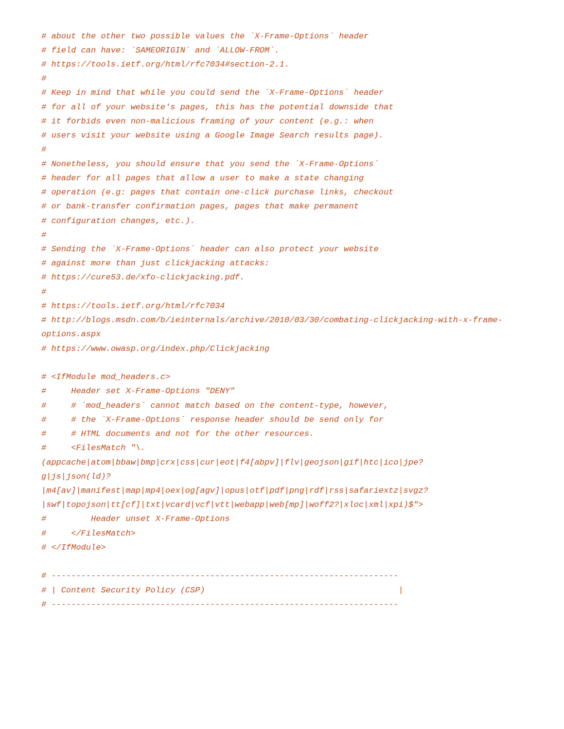# about the other two possible values the `X-Frame-Options` header
# field can have: `SAMEORIGIN` and `ALLOW-FROM`.
# https://tools.ietf.org/html/rfc7034#section-2.1.
#
# Keep in mind that while you could send the `X-Frame-Options` header
# for all of your website's pages, this has the potential downside that
# it forbids even non-malicious framing of your content (e.g.: when
# users visit your website using a Google Image Search results page).
#
# Nonetheless, you should ensure that you send the `X-Frame-Options`
# header for all pages that allow a user to make a state changing
# operation (e.g: pages that contain one-click purchase links, checkout
# or bank-transfer confirmation pages, pages that make permanent
# configuration changes, etc.).
#
# Sending the `X-Frame-Options` header can also protect your website
# against more than just clickjacking attacks:
# https://cure53.de/xfo-clickjacking.pdf.
#
# https://tools.ietf.org/html/rfc7034
# http://blogs.msdn.com/b/ieinternals/archive/2010/03/30/combating-clickjacking-with-x-frame-options.aspx
# https://www.owasp.org/index.php/Clickjacking
# <IfModule mod_headers.c>
#     Header set X-Frame-Options "DENY"
#     # `mod_headers` cannot match based on the content-type, however,
#     # the `X-Frame-Options` response header should be send only for
#     # HTML documents and not for the other resources.
#     <FilesMatch "\.
(appcache|atom|bbaw|bmp|crx|css|cur|eot|f4[abpv]|flv|geojson|gif|htc|ico|jpe?
g|js|json(ld)?
|m4[av]|manifest|map|mp4|oex|og[agv]|opus|otf|pdf|png|rdf|rss|safariextz|svgz?
|swf|topojson|tt[cf]|txt|vcard|vcf|vtt|webapp|web[mp]|woff2?|xloc|xml|xpi)$">
#         Header unset X-Frame-Options
#     </FilesMatch>
# </IfModule>
# ----------------------------------------------------------------------
# | Content Security Policy (CSP)                                       |
# ----------------------------------------------------------------------